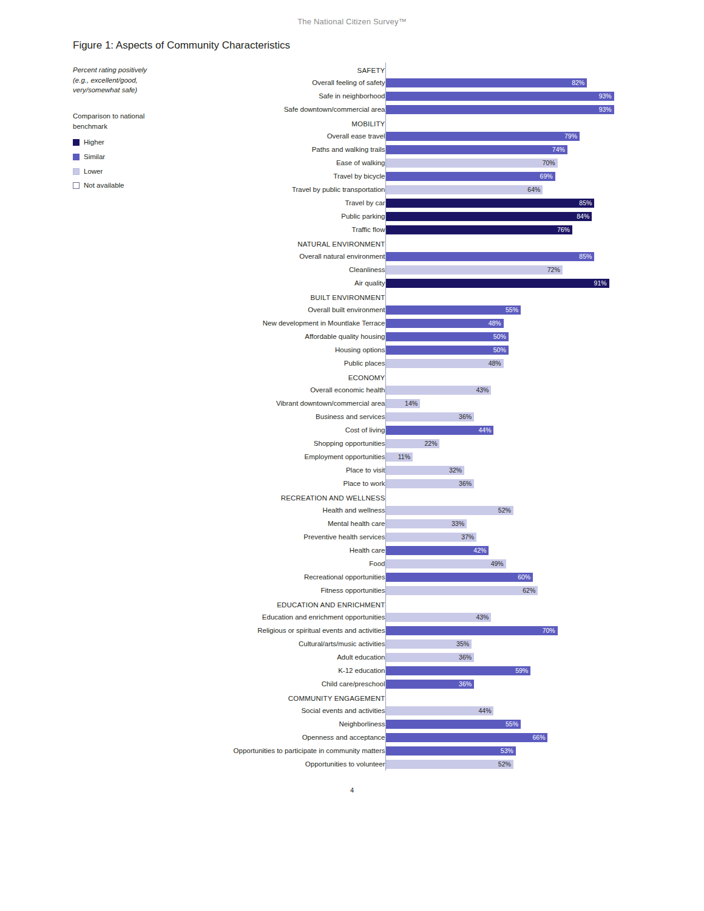The National Citizen Survey™
Figure 1: Aspects of Community Characteristics
Percent rating positively
(e.g., excellent/good,
very/somewhat safe)
Comparison to national
benchmark
Higher
Similar
Lower
Not available
| SAFETY | |
| Overall feeling of safety | 82% |
| Safe in neighborhood | 93% |
| Safe downtown/commercial area | 93% |
| MOBILITY | |
| Overall ease travel | 79% |
| Paths and walking trails | 74% |
| Ease of walking | 70% |
| Travel by bicycle | 69% |
| Travel by public transportation | 64% |
| Travel by car | 85% |
| Public parking | 84% |
| Traffic flow | 76% |
| NATURAL ENVIRONMENT | |
| Overall natural environment | 85% |
| Cleanliness | 72% |
| Air quality | 91% |
| BUILT ENVIRONMENT | |
| Overall built environment | 55% |
| New development in Mountlake Terrace | 48% |
| Affordable quality housing | 50% |
| Housing options | 50% |
| Public places | 48% |
| ECONOMY | |
| Overall economic health | 43% |
| Vibrant downtown/commercial area | 14% |
| Business and services | 36% |
| Cost of living | 44% |
| Shopping opportunities | 22% |
| Employment opportunities | 11% |
| Place to visit | 32% |
| Place to work | 36% |
| RECREATION AND WELLNESS | |
| Health and wellness | 52% |
| Mental health care | 33% |
| Preventive health services | 37% |
| Health care | 42% |
| Food | 49% |
| Recreational opportunities | 60% |
| Fitness opportunities | 62% |
| EDUCATION AND ENRICHMENT | |
| Education and enrichment opportunities | 43% |
| Religious or spiritual events and activities | 70% |
| Cultural/arts/music activities | 35% |
| Adult education | 36% |
| K-12 education | 59% |
| Child care/preschool | 36% |
| COMMUNITY ENGAGEMENT | |
| Social events and activities | 44% |
| Neighborliness | 55% |
| Openness and acceptance | 66% |
| Opportunities to participate in community matters | 53% |
| Opportunities to volunteer | 52% |
4